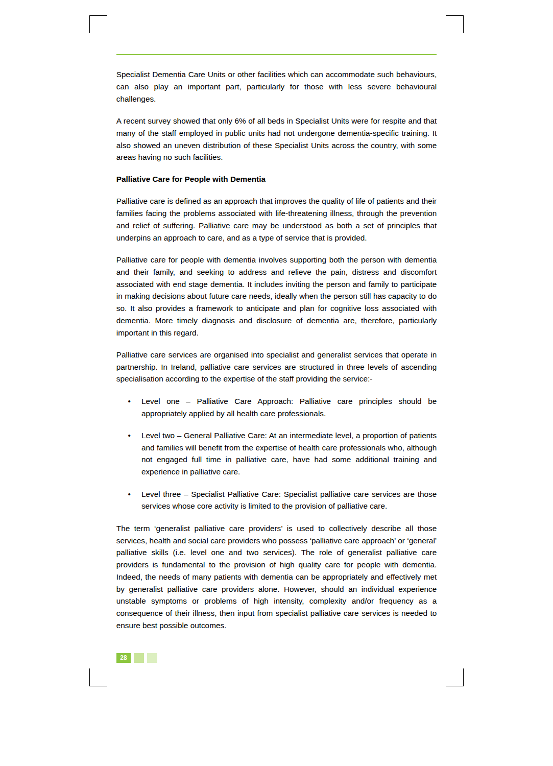Specialist Dementia Care Units or other facilities which can accommodate such behaviours, can also play an important part, particularly for those with less severe behavioural challenges.
A recent survey showed that only 6% of all beds in Specialist Units were for respite and that many of the staff employed in public units had not undergone dementia-specific training. It also showed an uneven distribution of these Specialist Units across the country, with some areas having no such facilities.
Palliative Care for People with Dementia
Palliative care is defined as an approach that improves the quality of life of patients and their families facing the problems associated with life-threatening illness, through the prevention and relief of suffering. Palliative care may be understood as both a set of principles that underpins an approach to care, and as a type of service that is provided.
Palliative care for people with dementia involves supporting both the person with dementia and their family, and seeking to address and relieve the pain, distress and discomfort associated with end stage dementia. It includes inviting the person and family to participate in making decisions about future care needs, ideally when the person still has capacity to do so. It also provides a framework to anticipate and plan for cognitive loss associated with dementia. More timely diagnosis and disclosure of dementia are, therefore, particularly important in this regard.
Palliative care services are organised into specialist and generalist services that operate in partnership. In Ireland, palliative care services are structured in three levels of ascending specialisation according to the expertise of the staff providing the service:-
Level one – Palliative Care Approach: Palliative care principles should be appropriately applied by all health care professionals.
Level two – General Palliative Care: At an intermediate level, a proportion of patients and families will benefit from the expertise of health care professionals who, although not engaged full time in palliative care, have had some additional training and experience in palliative care.
Level three – Specialist Palliative Care: Specialist palliative care services are those services whose core activity is limited to the provision of palliative care.
The term ‘generalist palliative care providers’ is used to collectively describe all those services, health and social care providers who possess ‘palliative care approach’ or ‘general’ palliative skills (i.e. level one and two services). The role of generalist palliative care providers is fundamental to the provision of high quality care for people with dementia. Indeed, the needs of many patients with dementia can be appropriately and effectively met by generalist palliative care providers alone. However, should an individual experience unstable symptoms or problems of high intensity, complexity and/or frequency as a consequence of their illness, then input from specialist palliative care services is needed to ensure best possible outcomes.
28